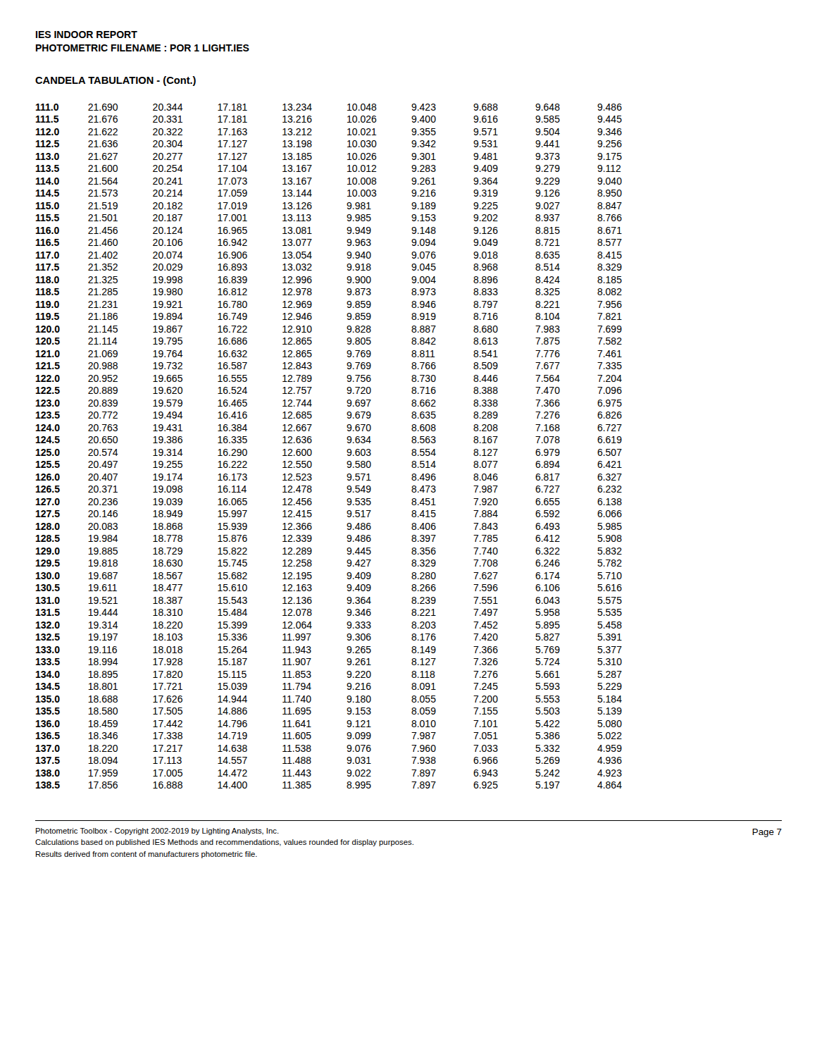IES INDOOR REPORT
PHOTOMETRIC FILENAME : POR 1 LIGHT.IES
CANDELA TABULATION - (Cont.)
| 111.0 | 21.690 | 20.344 | 17.181 | 13.234 | 10.048 | 9.423 | 9.688 | 9.648 | 9.486 |
| 111.5 | 21.676 | 20.331 | 17.181 | 13.216 | 10.026 | 9.400 | 9.616 | 9.585 | 9.445 |
| 112.0 | 21.622 | 20.322 | 17.163 | 13.212 | 10.021 | 9.355 | 9.571 | 9.504 | 9.346 |
| 112.5 | 21.636 | 20.304 | 17.127 | 13.198 | 10.030 | 9.342 | 9.531 | 9.441 | 9.256 |
| 113.0 | 21.627 | 20.277 | 17.127 | 13.185 | 10.026 | 9.301 | 9.481 | 9.373 | 9.175 |
| 113.5 | 21.600 | 20.254 | 17.104 | 13.167 | 10.012 | 9.283 | 9.409 | 9.279 | 9.112 |
| 114.0 | 21.564 | 20.241 | 17.073 | 13.167 | 10.008 | 9.261 | 9.364 | 9.229 | 9.040 |
| 114.5 | 21.573 | 20.214 | 17.059 | 13.144 | 10.003 | 9.216 | 9.319 | 9.126 | 8.950 |
| 115.0 | 21.519 | 20.182 | 17.019 | 13.126 | 9.981 | 9.189 | 9.225 | 9.027 | 8.847 |
| 115.5 | 21.501 | 20.187 | 17.001 | 13.113 | 9.985 | 9.153 | 9.202 | 8.937 | 8.766 |
| 116.0 | 21.456 | 20.124 | 16.965 | 13.081 | 9.949 | 9.148 | 9.126 | 8.815 | 8.671 |
| 116.5 | 21.460 | 20.106 | 16.942 | 13.077 | 9.963 | 9.094 | 9.049 | 8.721 | 8.577 |
| 117.0 | 21.402 | 20.074 | 16.906 | 13.054 | 9.940 | 9.076 | 9.018 | 8.635 | 8.415 |
| 117.5 | 21.352 | 20.029 | 16.893 | 13.032 | 9.918 | 9.045 | 8.968 | 8.514 | 8.329 |
| 118.0 | 21.325 | 19.998 | 16.839 | 12.996 | 9.900 | 9.004 | 8.896 | 8.424 | 8.185 |
| 118.5 | 21.285 | 19.980 | 16.812 | 12.978 | 9.873 | 8.973 | 8.833 | 8.325 | 8.082 |
| 119.0 | 21.231 | 19.921 | 16.780 | 12.969 | 9.859 | 8.946 | 8.797 | 8.221 | 7.956 |
| 119.5 | 21.186 | 19.894 | 16.749 | 12.946 | 9.859 | 8.919 | 8.716 | 8.104 | 7.821 |
| 120.0 | 21.145 | 19.867 | 16.722 | 12.910 | 9.828 | 8.887 | 8.680 | 7.983 | 7.699 |
| 120.5 | 21.114 | 19.795 | 16.686 | 12.865 | 9.805 | 8.842 | 8.613 | 7.875 | 7.582 |
| 121.0 | 21.069 | 19.764 | 16.632 | 12.865 | 9.769 | 8.811 | 8.541 | 7.776 | 7.461 |
| 121.5 | 20.988 | 19.732 | 16.587 | 12.843 | 9.769 | 8.766 | 8.509 | 7.677 | 7.335 |
| 122.0 | 20.952 | 19.665 | 16.555 | 12.789 | 9.756 | 8.730 | 8.446 | 7.564 | 7.204 |
| 122.5 | 20.889 | 19.620 | 16.524 | 12.757 | 9.720 | 8.716 | 8.388 | 7.470 | 7.096 |
| 123.0 | 20.839 | 19.579 | 16.465 | 12.744 | 9.697 | 8.662 | 8.338 | 7.366 | 6.975 |
| 123.5 | 20.772 | 19.494 | 16.416 | 12.685 | 9.679 | 8.635 | 8.289 | 7.276 | 6.826 |
| 124.0 | 20.763 | 19.431 | 16.384 | 12.667 | 9.670 | 8.608 | 8.208 | 7.168 | 6.727 |
| 124.5 | 20.650 | 19.386 | 16.335 | 12.636 | 9.634 | 8.563 | 8.167 | 7.078 | 6.619 |
| 125.0 | 20.574 | 19.314 | 16.290 | 12.600 | 9.603 | 8.554 | 8.127 | 6.979 | 6.507 |
| 125.5 | 20.497 | 19.255 | 16.222 | 12.550 | 9.580 | 8.514 | 8.077 | 6.894 | 6.421 |
| 126.0 | 20.407 | 19.174 | 16.173 | 12.523 | 9.571 | 8.496 | 8.046 | 6.817 | 6.327 |
| 126.5 | 20.371 | 19.098 | 16.114 | 12.478 | 9.549 | 8.473 | 7.987 | 6.727 | 6.232 |
| 127.0 | 20.236 | 19.039 | 16.065 | 12.456 | 9.535 | 8.451 | 7.920 | 6.655 | 6.138 |
| 127.5 | 20.146 | 18.949 | 15.997 | 12.415 | 9.517 | 8.415 | 7.884 | 6.592 | 6.066 |
| 128.0 | 20.083 | 18.868 | 15.939 | 12.366 | 9.486 | 8.406 | 7.843 | 6.493 | 5.985 |
| 128.5 | 19.984 | 18.778 | 15.876 | 12.339 | 9.486 | 8.397 | 7.785 | 6.412 | 5.908 |
| 129.0 | 19.885 | 18.729 | 15.822 | 12.289 | 9.445 | 8.356 | 7.740 | 6.322 | 5.832 |
| 129.5 | 19.818 | 18.630 | 15.745 | 12.258 | 9.427 | 8.329 | 7.708 | 6.246 | 5.782 |
| 130.0 | 19.687 | 18.567 | 15.682 | 12.195 | 9.409 | 8.280 | 7.627 | 6.174 | 5.710 |
| 130.5 | 19.611 | 18.477 | 15.610 | 12.163 | 9.409 | 8.266 | 7.596 | 6.106 | 5.616 |
| 131.0 | 19.521 | 18.387 | 15.543 | 12.136 | 9.364 | 8.239 | 7.551 | 6.043 | 5.575 |
| 131.5 | 19.444 | 18.310 | 15.484 | 12.078 | 9.346 | 8.221 | 7.497 | 5.958 | 5.535 |
| 132.0 | 19.314 | 18.220 | 15.399 | 12.064 | 9.333 | 8.203 | 7.452 | 5.895 | 5.458 |
| 132.5 | 19.197 | 18.103 | 15.336 | 11.997 | 9.306 | 8.176 | 7.420 | 5.827 | 5.391 |
| 133.0 | 19.116 | 18.018 | 15.264 | 11.943 | 9.265 | 8.149 | 7.366 | 5.769 | 5.377 |
| 133.5 | 18.994 | 17.928 | 15.187 | 11.907 | 9.261 | 8.127 | 7.326 | 5.724 | 5.310 |
| 134.0 | 18.895 | 17.820 | 15.115 | 11.853 | 9.220 | 8.118 | 7.276 | 5.661 | 5.287 |
| 134.5 | 18.801 | 17.721 | 15.039 | 11.794 | 9.216 | 8.091 | 7.245 | 5.593 | 5.229 |
| 135.0 | 18.688 | 17.626 | 14.944 | 11.740 | 9.180 | 8.055 | 7.200 | 5.553 | 5.184 |
| 135.5 | 18.580 | 17.505 | 14.886 | 11.695 | 9.153 | 8.059 | 7.155 | 5.503 | 5.139 |
| 136.0 | 18.459 | 17.442 | 14.796 | 11.641 | 9.121 | 8.010 | 7.101 | 5.422 | 5.080 |
| 136.5 | 18.346 | 17.338 | 14.719 | 11.605 | 9.099 | 7.987 | 7.051 | 5.386 | 5.022 |
| 137.0 | 18.220 | 17.217 | 14.638 | 11.538 | 9.076 | 7.960 | 7.033 | 5.332 | 4.959 |
| 137.5 | 18.094 | 17.113 | 14.557 | 11.488 | 9.031 | 7.938 | 6.966 | 5.269 | 4.936 |
| 138.0 | 17.959 | 17.005 | 14.472 | 11.443 | 9.022 | 7.897 | 6.943 | 5.242 | 4.923 |
| 138.5 | 17.856 | 16.888 | 14.400 | 11.385 | 8.995 | 7.897 | 6.925 | 5.197 | 4.864 |
Page 7 Photometric Toolbox - Copyright 2002-2019 by Lighting Analysts, Inc.
Calculations based on published IES Methods and recommendations, values rounded for display purposes.
Results derived from content of manufacturers photometric file.